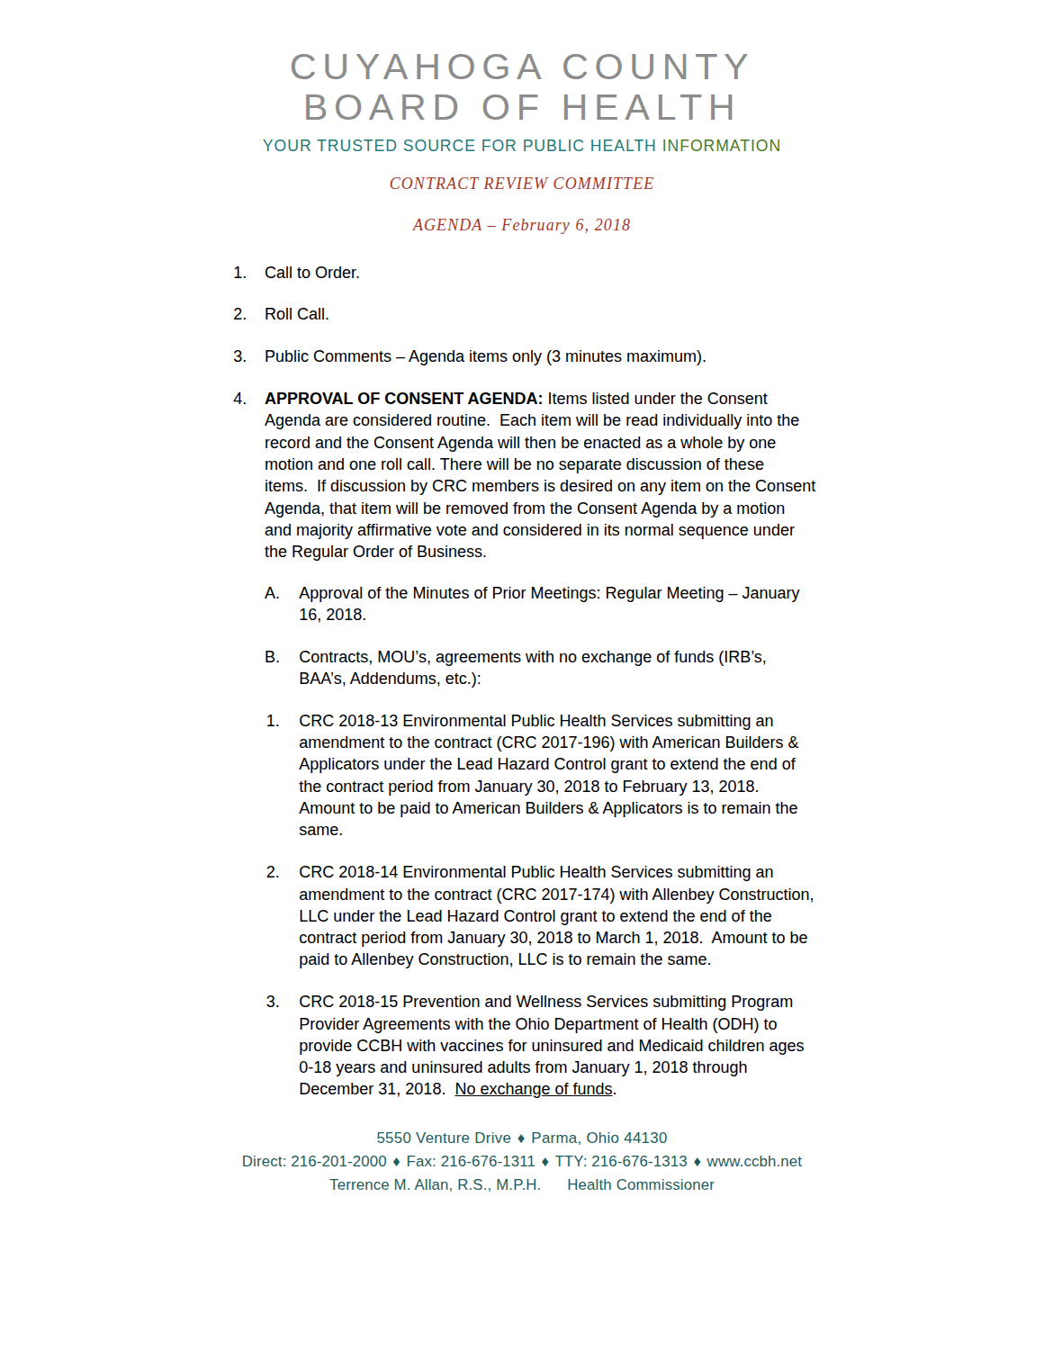CUYAHOGA COUNTY
BOARD OF HEALTH
YOUR TRUSTED SOURCE FOR PUBLIC HEALTH INFORMATION
CONTRACT REVIEW COMMITTEE
AGENDA – February 6, 2018
1. Call to Order.
2. Roll Call.
3. Public Comments – Agenda items only (3 minutes maximum).
4. APPROVAL OF CONSENT AGENDA: Items listed under the Consent Agenda are considered routine. Each item will be read individually into the record and the Consent Agenda will then be enacted as a whole by one motion and one roll call. There will be no separate discussion of these items. If discussion by CRC members is desired on any item on the Consent Agenda, that item will be removed from the Consent Agenda by a motion and majority affirmative vote and considered in its normal sequence under the Regular Order of Business.
A. Approval of the Minutes of Prior Meetings: Regular Meeting – January 16, 2018.
B. Contracts, MOU’s, agreements with no exchange of funds (IRB’s, BAA’s, Addendums, etc.):
1. CRC 2018-13 Environmental Public Health Services submitting an amendment to the contract (CRC 2017-196) with American Builders & Applicators under the Lead Hazard Control grant to extend the end of the contract period from January 30, 2018 to February 13, 2018. Amount to be paid to American Builders & Applicators is to remain the same.
2. CRC 2018-14 Environmental Public Health Services submitting an amendment to the contract (CRC 2017-174) with Allenbey Construction, LLC under the Lead Hazard Control grant to extend the end of the contract period from January 30, 2018 to March 1, 2018. Amount to be paid to Allenbey Construction, LLC is to remain the same.
3. CRC 2018-15 Prevention and Wellness Services submitting Program Provider Agreements with the Ohio Department of Health (ODH) to provide CCBH with vaccines for uninsured and Medicaid children ages 0-18 years and uninsured adults from January 1, 2018 through December 31, 2018. No exchange of funds.
5550 Venture Drive ♦ Parma, Ohio 44130
Direct: 216-201-2000 ♦ Fax: 216-676-1311 ♦ TTY: 216-676-1313 ♦ www.ccbh.net
Terrence M. Allan, R.S., M.P.H. Health Commissioner